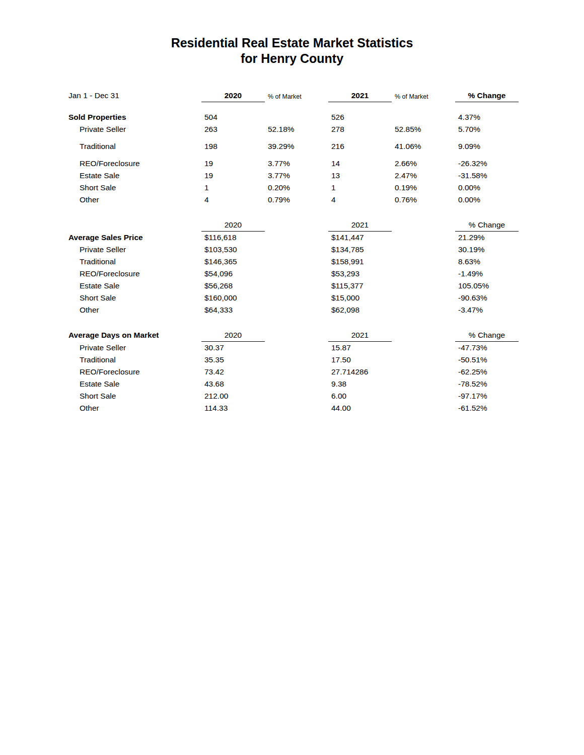Residential Real Estate Market Statistics
for Henry County
| Jan 1 - Dec 31 | 2020 | % of Market | 2021 | % of Market | % Change |
| Sold Properties | 504 | | 526 | | 4.37% |
| Private Seller | 263 | 52.18% | 278 | 52.85% | 5.70% |
| Traditional | 198 | 39.29% | 216 | 41.06% | 9.09% |
| REO/Foreclosure | 19 | 3.77% | 14 | 2.66% | -26.32% |
| Estate Sale | 19 | 3.77% | 13 | 2.47% | -31.58% |
| Short Sale | 1 | 0.20% | 1 | 0.19% | 0.00% |
| Other | 4 | 0.79% | 4 | 0.76% | 0.00% |
| | 2020 | | 2021 | | % Change |
| Average Sales Price | $116,618 | | $141,447 | | 21.29% |
| Private Seller | $103,530 | | $134,785 | | 30.19% |
| Traditional | $146,365 | | $158,991 | | 8.63% |
| REO/Foreclosure | $54,096 | | $53,293 | | -1.49% |
| Estate Sale | $56,268 | | $115,377 | | 105.05% |
| Short Sale | $160,000 | | $15,000 | | -90.63% |
| Other | $64,333 | | $62,098 | | -3.47% |
| Average Days on Market | 2020 | | 2021 | | % Change |
| Private Seller | 30.37 | | 15.87 | | -47.73% |
| Traditional | 35.35 | | 17.50 | | -50.51% |
| REO/Foreclosure | 73.42 | | 27.714286 | | -62.25% |
| Estate Sale | 43.68 | | 9.38 | | -78.52% |
| Short Sale | 212.00 | | 6.00 | | -97.17% |
| Other | 114.33 | | 44.00 | | -61.52% |